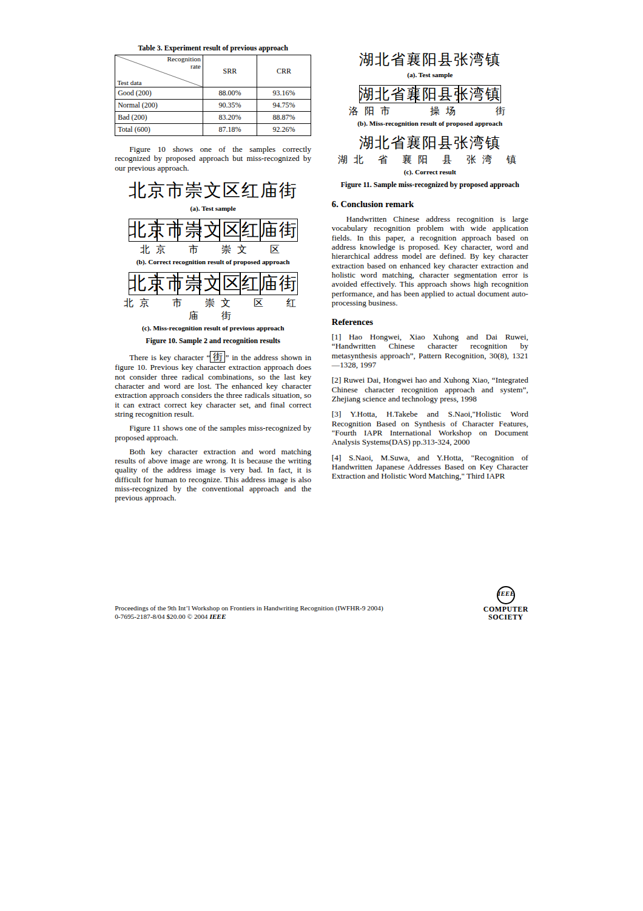Table 3. Experiment result of previous approach
| Recognition rate Test data | SRR | CRR |
| Good (200) | 88.00% | 93.16% |
| Normal (200) | 90.35% | 94.75% |
| Bad (200) | 83.20% | 88.87% |
| Total (600) | 87.18% | 92.26% |
Figure 10 shows one of the samples correctly recognized by proposed approach but miss-recognized by our previous approach.
北京市崇文区红庙街
(a). Test sample
北京市崇文区红庙街
北京 市 崇文 区
(b). Correct recognition result of proposed approach
北京市崇文区红庙街
北京 市 崇文 区 红庙 街
(c). Miss-recognition result of previous approach
Figure 10. Sample 2 and recognition results
There is key character “街” in the address shown in figure 10. Previous key character extraction approach does not consider three radical combinations, so the last key character and word are lost. The enhanced key character extraction approach considers the three radicals situation, so it can extract correct key character set, and final correct string recognition result.
Figure 11 shows one of the samples miss-recognized by proposed approach.
Both key character extraction and word matching results of above image are wrong. It is because the writing quality of the address image is very bad. In fact, it is difficult for human to recognize. This address image is also miss-recognized by the conventional approach and the previous approach.
湖北省襄阳县张湾镇
(a). Test sample
湖北省襄阳县张湾镇
洛阳市 操场 街
(b). Miss-recognition result of proposed approach
湖北省襄阳县张湾镇
湖北 省 襄阳 县 张湾 镇
(c). Correct result
Figure 11. Sample miss-recognized by proposed approach
6. Conclusion remark
Handwritten Chinese address recognition is large vocabulary recognition problem with wide application fields. In this paper, a recognition approach based on address knowledge is proposed. Key character, word and hierarchical address model are defined. By key character extraction based on enhanced key character extraction and holistic word matching, character segmentation error is avoided effectively. This approach shows high recognition performance, and has been applied to actual document auto-processing business.
References
[1] Hao Hongwei, Xiao Xuhong and Dai Ruwei, “Handwritten Chinese character recognition by metasynthesis approach”, Pattern Recognition, 30(8), 1321—1328, 1997
[2] Ruwei Dai, Hongwei hao and Xuhong Xiao, “Integrated Chinese character recognition approach and system”, Zhejiang science and technology press, 1998
[3] Y.Hotta, H.Takebe and S.Naoi,"Holistic Word Recognition Based on Synthesis of Character Features, "Fourth IAPR International Workshop on Document Analysis Systems(DAS) pp.313-324, 2000
[4] S.Naoi, M.Suwa, and Y.Hotta, "Recognition of Handwritten Japanese Addresses Based on Key Character Extraction and Holistic Word Matching," Third IAPR
Proceedings of the 9th Int’l Workshop on Frontiers in Handwriting Recognition (IWFHR-9 2004)
0-7695-2187-8/04 $20.00 © 2004 IEEE
IEEE
COMPUTER
SOCIETY